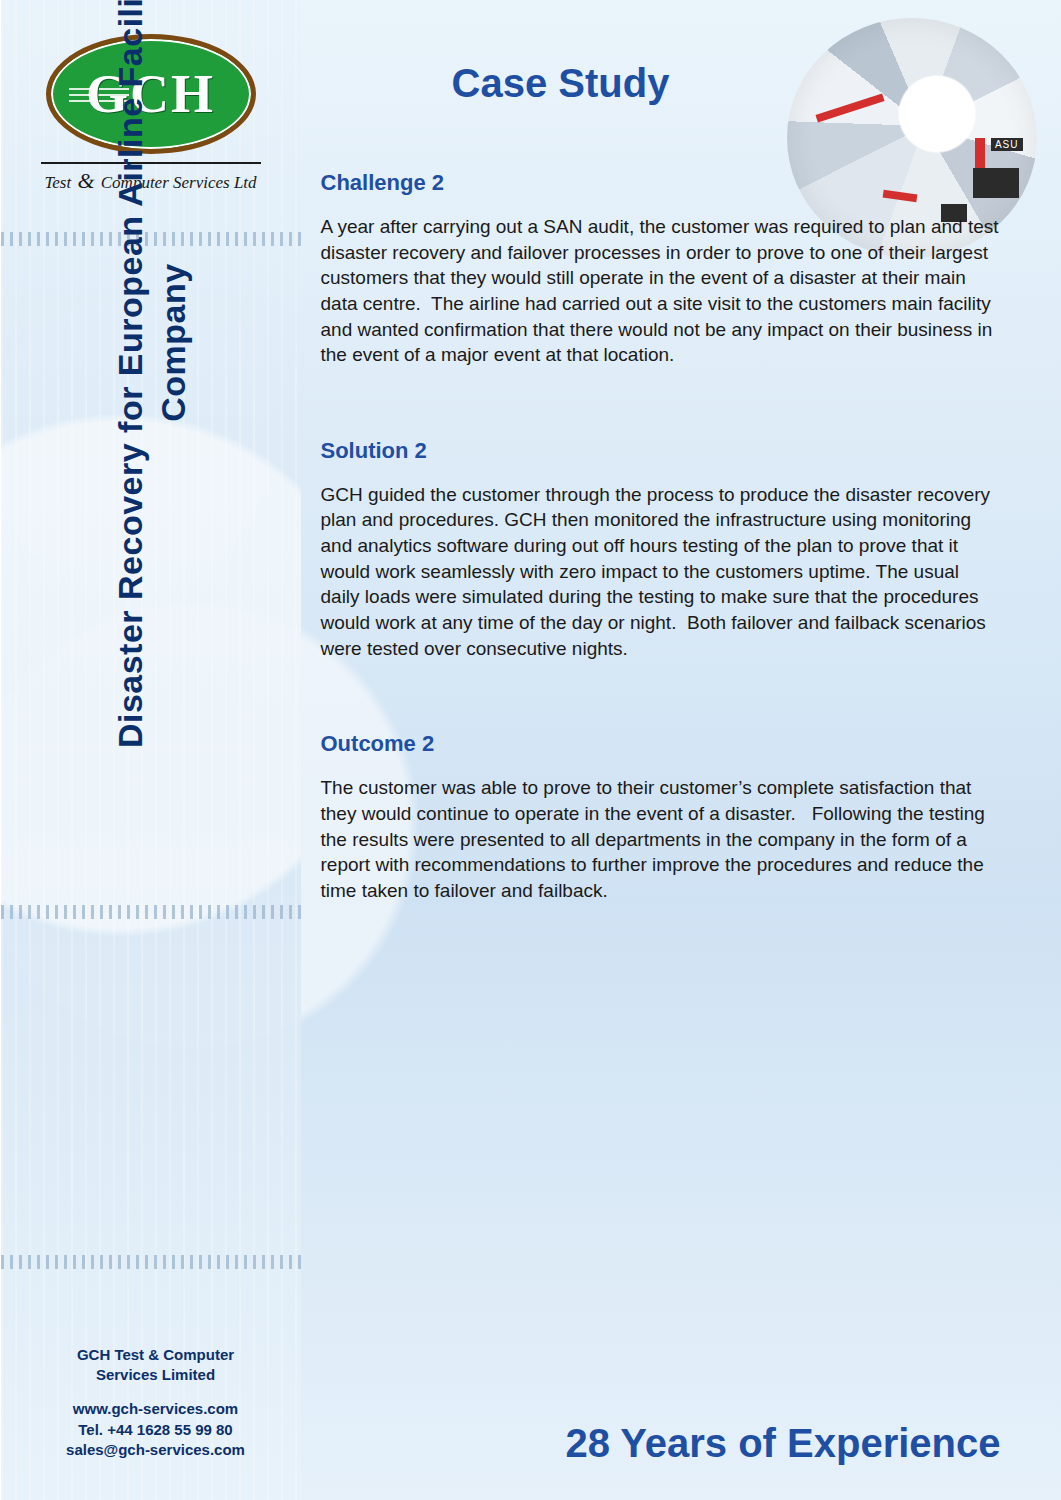GCH
Test & Computer Services Ltd
Disaster Recovery for European Airline Facilities Company
Case Study
ASU
Challenge 2
A year after carrying out a SAN audit, the customer was required to plan and test disaster recovery and failover processes in order to prove to one of their largest customers that they would still operate in the event of a disaster at their main data centre. The airline had carried out a site visit to the customers main facility and wanted confirmation that there would not be any impact on their business in the event of a major event at that location.
Solution 2
GCH guided the customer through the process to produce the disaster recovery plan and procedures. GCH then monitored the infrastructure using monitoring and analytics software during out off hours testing of the plan to prove that it would work seamlessly with zero impact to the customers uptime. The usual daily loads were simulated during the testing to make sure that the procedures would work at any time of the day or night. Both failover and failback scenarios were tested over consecutive nights.
Outcome 2
The customer was able to prove to their customer’s complete satisfaction that they would continue to operate in the event of a disaster. Following the testing the results were presented to all departments in the company in the form of a report with recommendations to further improve the procedures and reduce the time taken to failover and failback.
GCH Test & Computer
Services Limited
www.gch-services.com
Tel. +44 1628 55 99 80
sales@gch-services.com
28 Years of Experience